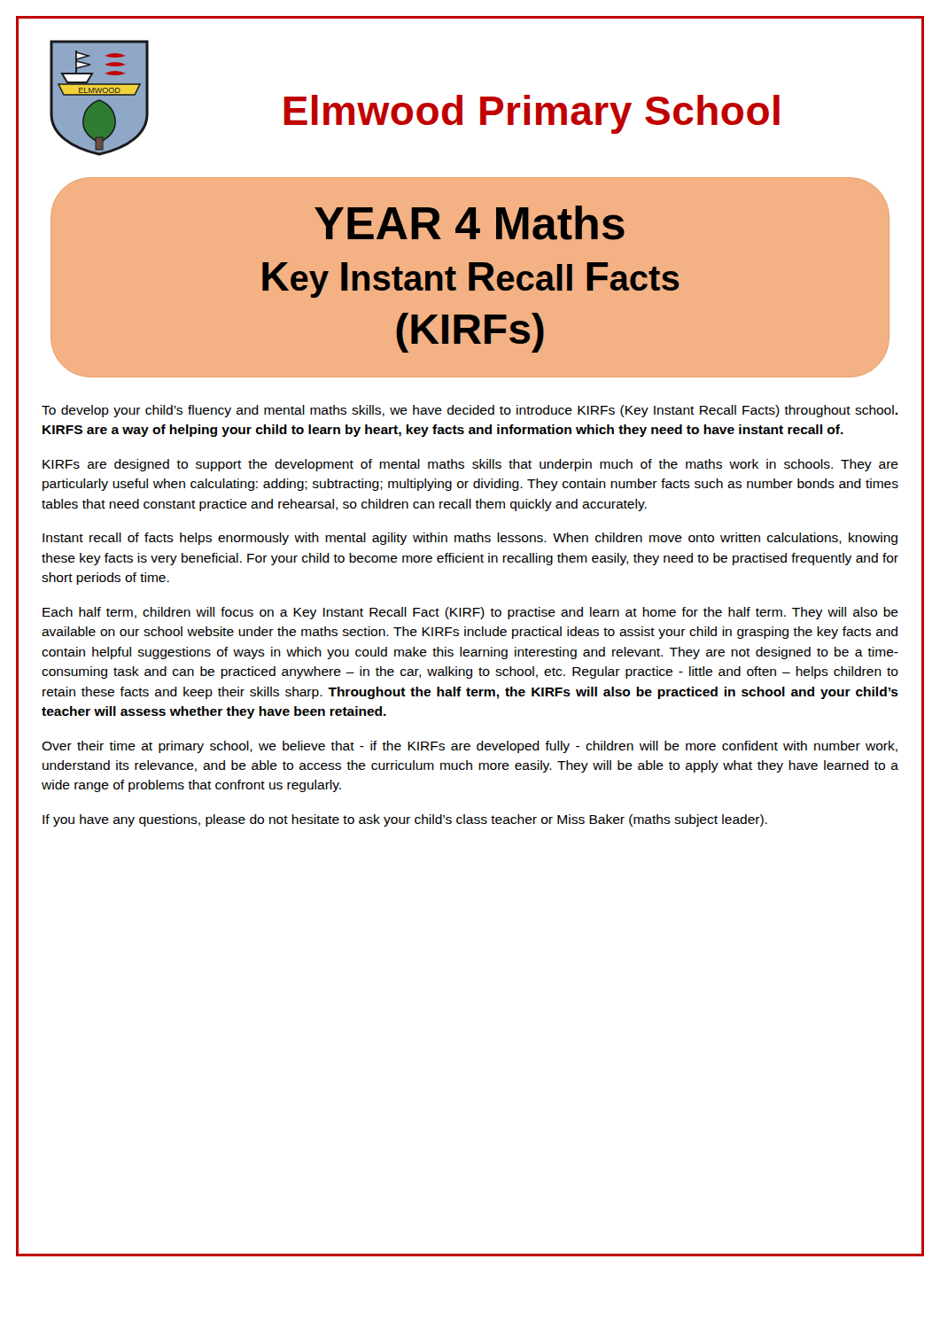ELMWOOD
Elmwood Primary School
YEAR 4 Maths
Key Instant Recall Facts
(KIRFs)
To develop your child’s fluency and mental maths skills, we have decided to introduce KIRFs (Key Instant Recall Facts) throughout school. KIRFS are a way of helping your child to learn by heart, key facts and information which they need to have instant recall of.
KIRFs are designed to support the development of mental maths skills that underpin much of the maths work in schools. They are particularly useful when calculating: adding; subtracting; multiplying or dividing. They contain number facts such as number bonds and times tables that need constant practice and rehearsal, so children can recall them quickly and accurately.
Instant recall of facts helps enormously with mental agility within maths lessons. When children move onto written calculations, knowing these key facts is very beneficial. For your child to become more efficient in recalling them easily, they need to be practised frequently and for short periods of time.
Each half term, children will focus on a Key Instant Recall Fact (KIRF) to practise and learn at home for the half term. They will also be available on our school website under the maths section. The KIRFs include practical ideas to assist your child in grasping the key facts and contain helpful suggestions of ways in which you could make this learning interesting and relevant. They are not designed to be a time-consuming task and can be practiced anywhere – in the car, walking to school, etc. Regular practice - little and often – helps children to retain these facts and keep their skills sharp. Throughout the half term, the KIRFs will also be practiced in school and your child’s teacher will assess whether they have been retained.
Over their time at primary school, we believe that - if the KIRFs are developed fully - children will be more confident with number work, understand its relevance, and be able to access the curriculum much more easily. They will be able to apply what they have learned to a wide range of problems that confront us regularly.
If you have any questions, please do not hesitate to ask your child’s class teacher or Miss Baker (maths subject leader).